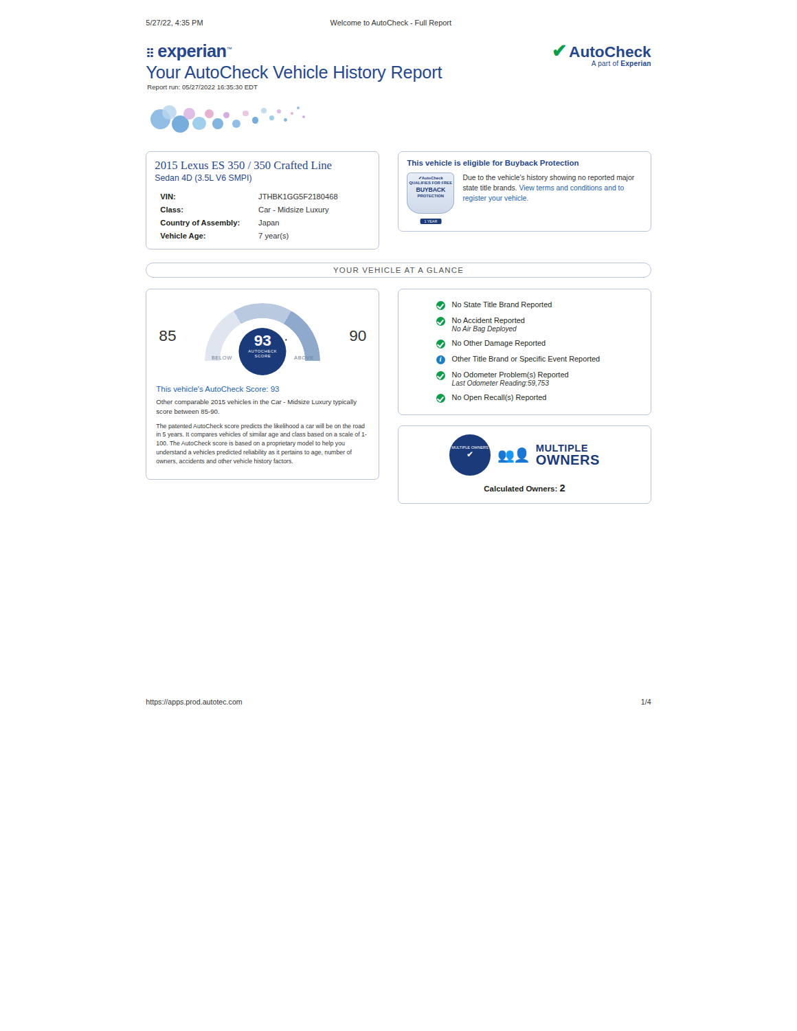5/27/22, 4:35 PM
Welcome to AutoCheck - Full Report
experian™
Your AutoCheck Vehicle History Report
Report run: 05/27/2022 16:35:30 EDT
✔AutoCheck
A part of Experian
2015 Lexus ES 350 / 350 Crafted Line
Sedan 4D (3.5L V6 SMPI)
| VIN: | JTHBK1GG5F2180468 |
| Class: | Car - Midsize Luxury |
| Country of Assembly: | Japan |
| Vehicle Age: | 7 year(s) |
This vehicle is eligible for Buyback Protection
✔AutoCheck QUALIFIES FOR FREE BUYBACK PROTECTION
1 YEAR
Due to the vehicle's history showing no reported major state title brands. View terms and conditions and to register your vehicle.
YOUR VEHICLE AT A GLANCE
85
BELOW ABOVE
93 AUTOCHECK SCORE
90
This vehicle's AutoCheck Score: 93
Other comparable 2015 vehicles in the Car - Midsize Luxury typically score between 85-90.
The patented AutoCheck score predicts the likelihood a car will be on the road in 5 years. It compares vehicles of similar age and class based on a scale of 1-100. The AutoCheck score is based on a proprietary model to help you understand a vehicles predicted reliability as it pertains to age, number of owners, accidents and other vehicle history factors.
No State Title Brand Reported
No Accident Reported
No Air Bag Deployed
No Other Damage Reported
Other Title Brand or Specific Event Reported
No Odometer Problem(s) Reported
Last Odometer Reading:59,753
No Open Recall(s) Reported
MULTIPLE OWNERS ✔
👥👤
MULTIPLE
OWNERS
Calculated Owners: 2
https://apps.prod.autotec.com
1/4